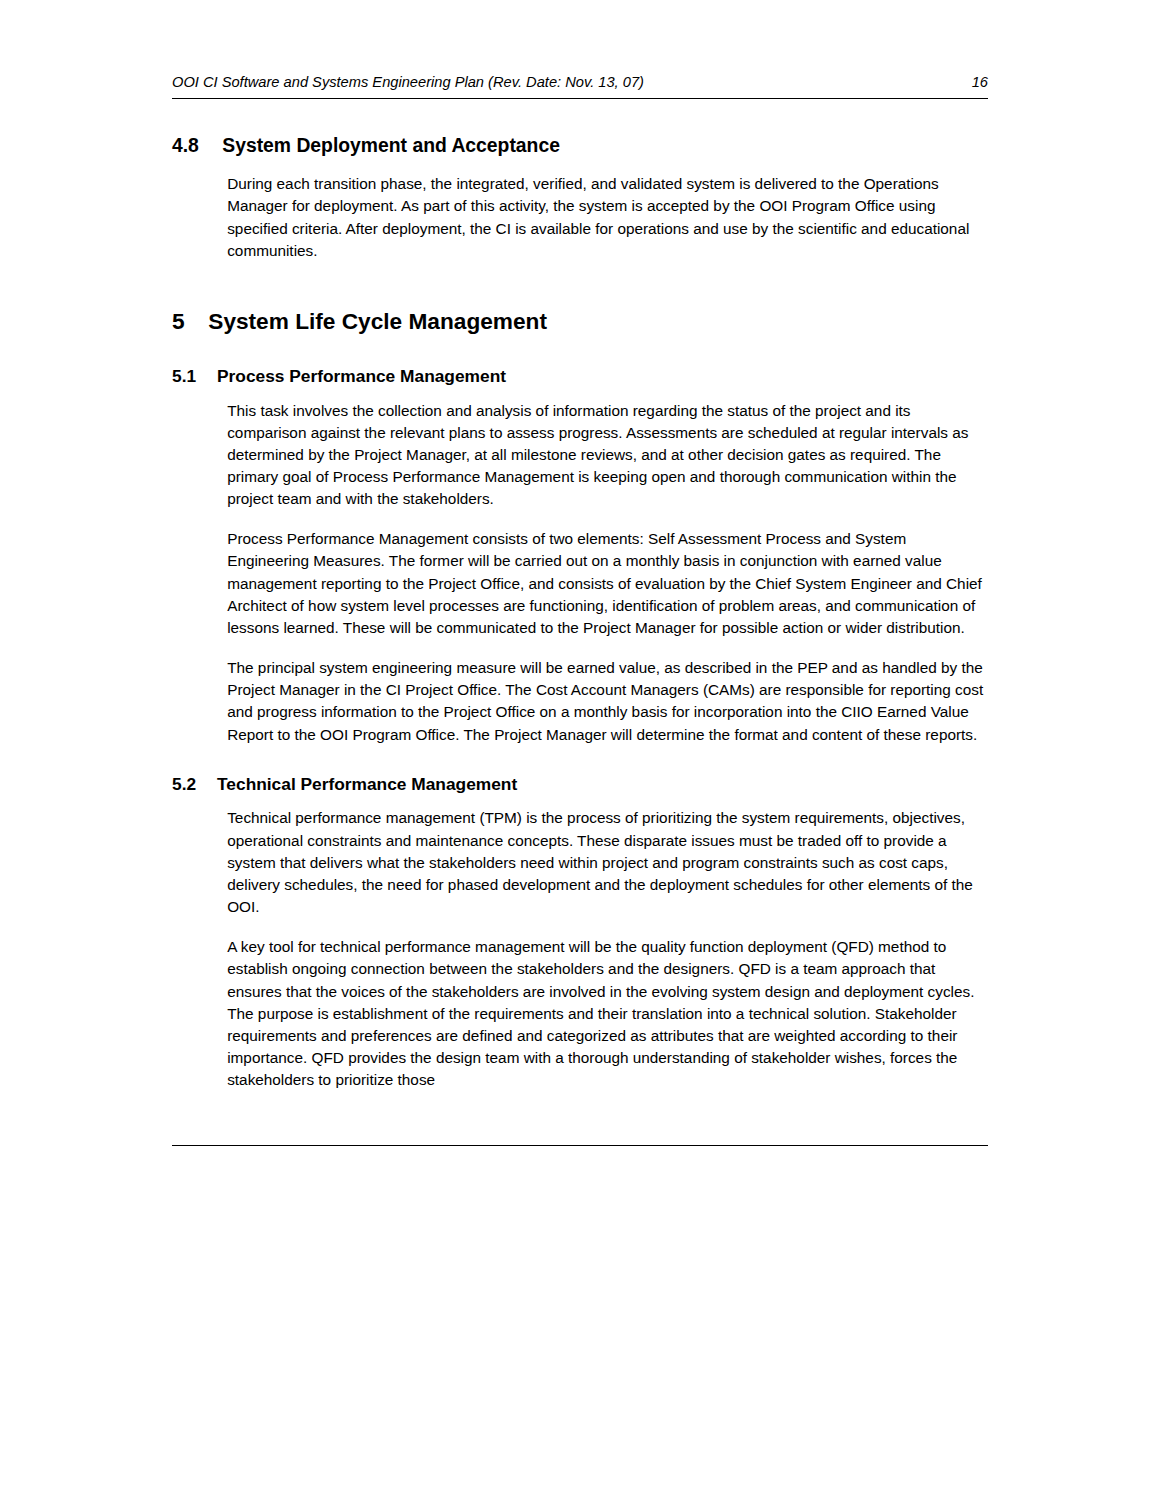OOI CI Software and Systems Engineering Plan (Rev. Date: Nov. 13, 07) 16
4.8 System Deployment and Acceptance
During each transition phase, the integrated, verified, and validated system is delivered to the Operations Manager for deployment. As part of this activity, the system is accepted by the OOI Program Office using specified criteria. After deployment, the CI is available for operations and use by the scientific and educational communities.
5 System Life Cycle Management
5.1 Process Performance Management
This task involves the collection and analysis of information regarding the status of the project and its comparison against the relevant plans to assess progress. Assessments are scheduled at regular intervals as determined by the Project Manager, at all milestone reviews, and at other decision gates as required. The primary goal of Process Performance Management is keeping open and thorough communication within the project team and with the stakeholders.
Process Performance Management consists of two elements: Self Assessment Process and System Engineering Measures. The former will be carried out on a monthly basis in conjunction with earned value management reporting to the Project Office, and consists of evaluation by the Chief System Engineer and Chief Architect of how system level processes are functioning, identification of problem areas, and communication of lessons learned. These will be communicated to the Project Manager for possible action or wider distribution.
The principal system engineering measure will be earned value, as described in the PEP and as handled by the Project Manager in the CI Project Office. The Cost Account Managers (CAMs) are responsible for reporting cost and progress information to the Project Office on a monthly basis for incorporation into the CIIO Earned Value Report to the OOI Program Office. The Project Manager will determine the format and content of these reports.
5.2 Technical Performance Management
Technical performance management (TPM) is the process of prioritizing the system requirements, objectives, operational constraints and maintenance concepts. These disparate issues must be traded off to provide a system that delivers what the stakeholders need within project and program constraints such as cost caps, delivery schedules, the need for phased development and the deployment schedules for other elements of the OOI.
A key tool for technical performance management will be the quality function deployment (QFD) method to establish ongoing connection between the stakeholders and the designers. QFD is a team approach that ensures that the voices of the stakeholders are involved in the evolving system design and deployment cycles. The purpose is establishment of the requirements and their translation into a technical solution. Stakeholder requirements and preferences are defined and categorized as attributes that are weighted according to their importance. QFD provides the design team with a thorough understanding of stakeholder wishes, forces the stakeholders to prioritize those